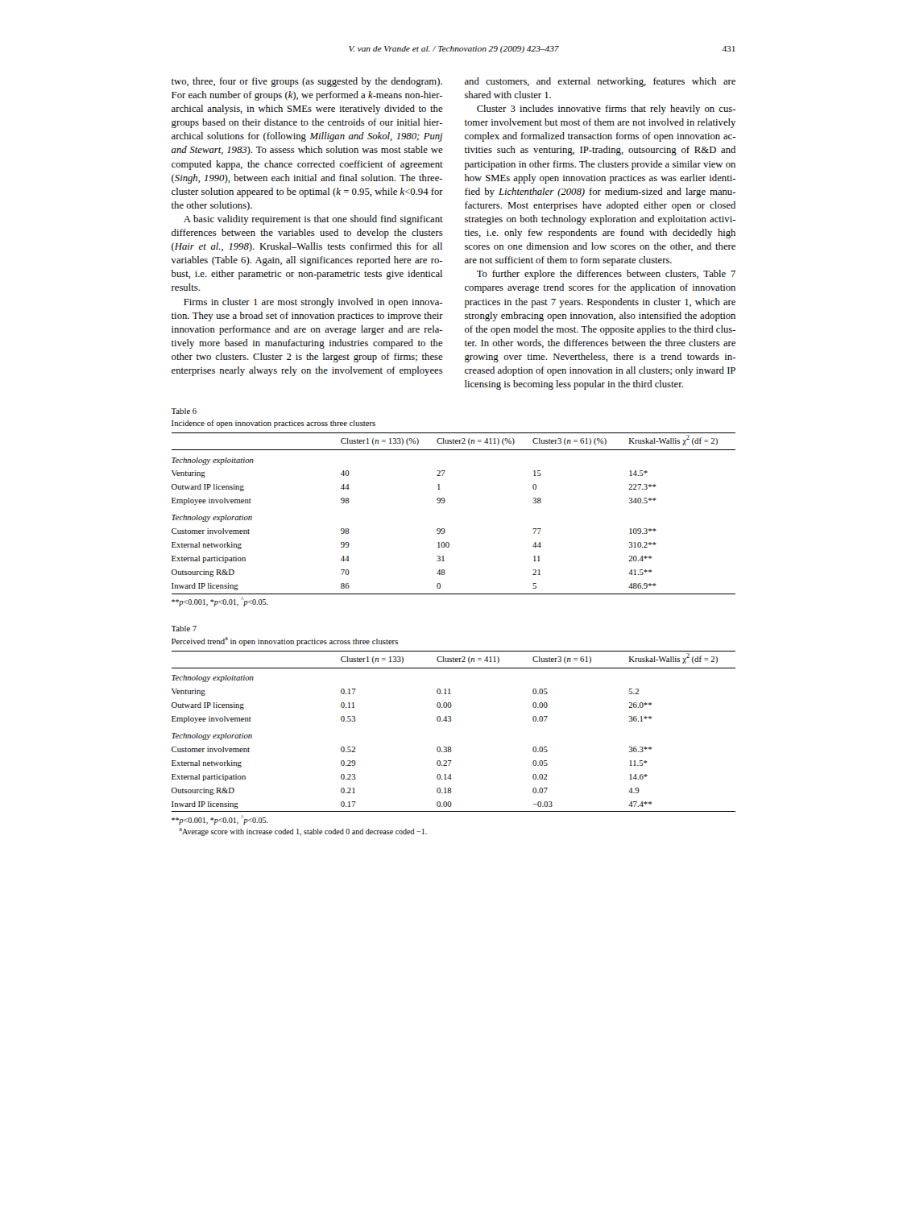V. van de Vrande et al. / Technovation 29 (2009) 423–437 431
two, three, four or five groups (as suggested by the dendogram). For each number of groups (k), we performed a k-means non-hierarchical analysis, in which SMEs were iteratively divided to the groups based on their distance to the centroids of our initial hierarchical solutions for (following Milligan and Sokol, 1980; Punj and Stewart, 1983). To assess which solution was most stable we computed kappa, the chance corrected coefficient of agreement (Singh, 1990), between each initial and final solution. The three-cluster solution appeared to be optimal (k = 0.95, while k<0.94 for the other solutions).
A basic validity requirement is that one should find significant differences between the variables used to develop the clusters (Hair et al., 1998). Kruskal–Wallis tests confirmed this for all variables (Table 6). Again, all significances reported here are robust, i.e. either parametric or non-parametric tests give identical results.
Firms in cluster 1 are most strongly involved in open innovation. They use a broad set of innovation practices to improve their innovation performance and are on average larger and are relatively more based in manufacturing industries compared to the other two clusters. Cluster 2 is the largest group of firms; these enterprises nearly always rely on the involvement of employees and customers, and external networking, features which are shared with cluster 1.
Cluster 3 includes innovative firms that rely heavily on customer involvement but most of them are not involved in relatively complex and formalized transaction forms of open innovation activities such as venturing, IP-trading, outsourcing of R&D and participation in other firms. The clusters provide a similar view on how SMEs apply open innovation practices as was earlier identified by Lichtenthaler (2008) for medium-sized and large manufacturers. Most enterprises have adopted either open or closed strategies on both technology exploration and exploitation activities, i.e. only few respondents are found with decidedly high scores on one dimension and low scores on the other, and there are not sufficient of them to form separate clusters.
To further explore the differences between clusters, Table 7 compares average trend scores for the application of innovation practices in the past 7 years. Respondents in cluster 1, which are strongly embracing open innovation, also intensified the adoption of the open model the most. The opposite applies to the third cluster. In other words, the differences between the three clusters are growing over time. Nevertheless, there is a trend towards increased adoption of open innovation in all clusters; only inward IP licensing is becoming less popular in the third cluster.
Table 6
Incidence of open innovation practices across three clusters
| | Cluster1 ( n = 133) (%) | Cluster2 ( n = 411) (%) | Cluster3 ( n = 61) (%) | Kruskal-Wallis χ 2 (df = 2) |
| --- | --- | --- | --- | --- |
| Technology exploitation |
| Venturing | 40 | 27 | 15 | 14.5* |
| Outward IP licensing | 44 | 1 | 0 | 227.3** |
| Employee involvement | 98 | 99 | 38 | 340.5** |
| Technology exploration |
| Customer involvement | 98 | 99 | 77 | 109.3** |
| External networking | 99 | 100 | 44 | 310.2** |
| External participation | 44 | 31 | 11 | 20.4** |
| Outsourcing R&D | 70 | 48 | 21 | 41.5** |
| Inward IP licensing | 86 | 0 | 5 | 486.9** |
**p<0.001, *p<0.01, ^p<0.05.
Table 7
Perceived trenda in open innovation practices across three clusters
| | Cluster1 ( n = 133) | Cluster2 ( n = 411) | Cluster3 ( n = 61) | Kruskal-Wallis χ 2 (df = 2) |
| --- | --- | --- | --- | --- |
| Technology exploitation |
| Venturing | 0.17 | 0.11 | 0.05 | 5.2 |
| Outward IP licensing | 0.11 | 0.00 | 0.00 | 26.0** |
| Employee involvement | 0.53 | 0.43 | 0.07 | 36.1** |
| Technology exploration |
| Customer involvement | 0.52 | 0.38 | 0.05 | 36.3** |
| External networking | 0.29 | 0.27 | 0.05 | 11.5* |
| External participation | 0.23 | 0.14 | 0.02 | 14.6* |
| Outsourcing R&D | 0.21 | 0.18 | 0.07 | 4.9 |
| Inward IP licensing | 0.17 | 0.00 | −0.03 | 47.4** |
**p<0.001, *p<0.01, ^p<0.05.
aAverage score with increase coded 1, stable coded 0 and decrease coded −1.